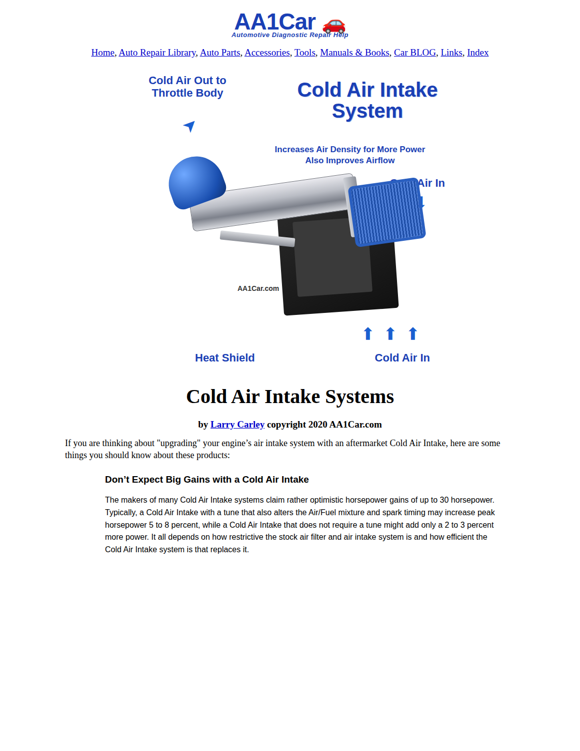AA1Car 🚗
Automotive Diagnostic Repair Help
Home, Auto Repair Library, Auto Parts, Accessories, Tools, Manuals & Books, Car BLOG, Links, Index
Cold Air Intake System
Increases Air Density for More Power
Also Improves Airflow
Cold Air Out to
Throttle Body
Cold Air In
Cold Air In
Heat Shield
➤ ⬇ ⬇ ⬇ ⬇ ⬇
AA1Car.com
Cold Air Intake Systems
by Larry Carley copyright 2020 AA1Car.com
If you are thinking about "upgrading" your engine’s air intake system with an aftermarket Cold Air Intake, here are some things you should know about these products:
Don’t Expect Big Gains with a Cold Air Intake
The makers of many Cold Air Intake systems claim rather optimistic horsepower gains of up to 30 horsepower. Typically, a Cold Air Intake with a tune that also alters the Air/Fuel mixture and spark timing may increase peak horsepower 5 to 8 percent, while a Cold Air Intake that does not require a tune might add only a 2 to 3 percent more power. It all depends on how restrictive the stock air filter and air intake system is and how efficient the Cold Air Intake system is that replaces it.